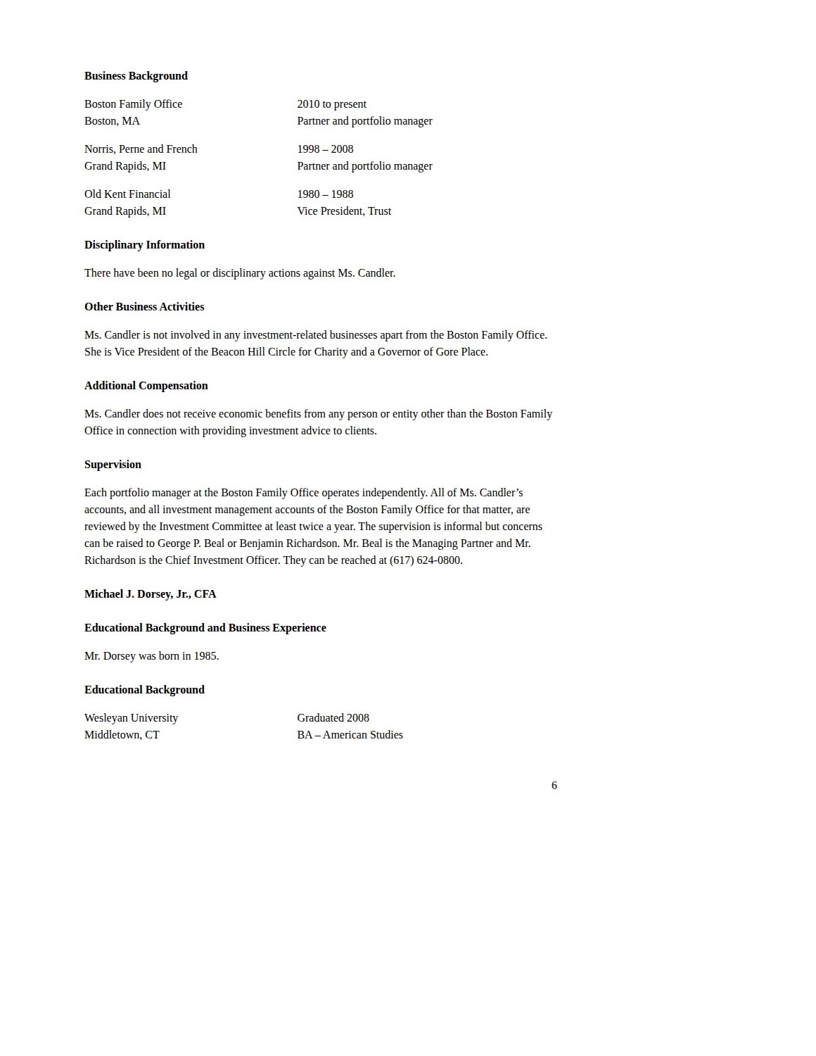Business Background
| Boston Family Office | 2010 to present |
| Boston, MA | Partner and portfolio manager |
| Norris, Perne and French | 1998 – 2008 |
| Grand Rapids, MI | Partner and portfolio manager |
| Old Kent Financial | 1980 – 1988 |
| Grand Rapids, MI | Vice President, Trust |
Disciplinary Information
There have been no legal or disciplinary actions against Ms. Candler.
Other Business Activities
Ms. Candler is not involved in any investment-related businesses apart from the Boston Family Office. She is Vice President of the Beacon Hill Circle for Charity and a Governor of Gore Place.
Additional Compensation
Ms. Candler does not receive economic benefits from any person or entity other than the Boston Family Office in connection with providing investment advice to clients.
Supervision
Each portfolio manager at the Boston Family Office operates independently. All of Ms. Candler’s accounts, and all investment management accounts of the Boston Family Office for that matter, are reviewed by the Investment Committee at least twice a year. The supervision is informal but concerns can be raised to George P. Beal or Benjamin Richardson. Mr. Beal is the Managing Partner and Mr. Richardson is the Chief Investment Officer. They can be reached at (617) 624-0800.
Michael J. Dorsey, Jr., CFA
Educational Background and Business Experience
Mr. Dorsey was born in 1985.
Educational Background
| Wesleyan University | Graduated 2008 |
| Middletown, CT | BA – American Studies |
6